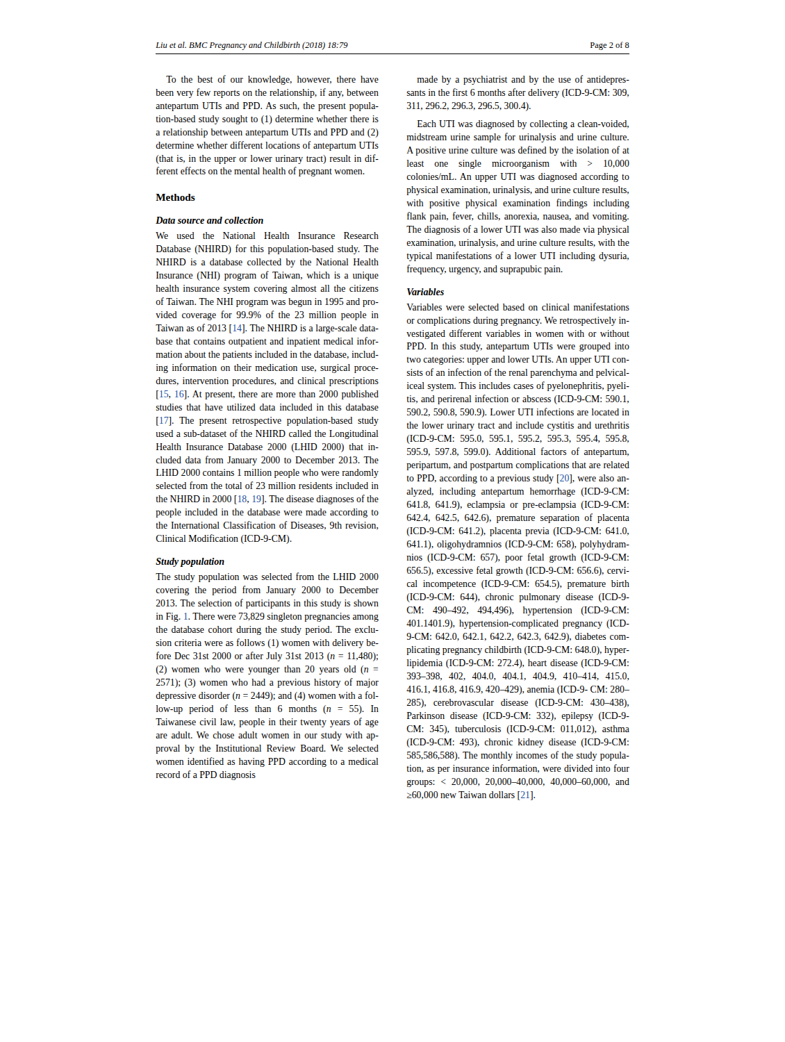Liu et al. BMC Pregnancy and Childbirth (2018) 18:79 Page 2 of 8
To the best of our knowledge, however, there have been very few reports on the relationship, if any, between antepartum UTIs and PPD. As such, the present population-based study sought to (1) determine whether there is a relationship between antepartum UTIs and PPD and (2) determine whether different locations of antepartum UTIs (that is, in the upper or lower urinary tract) result in different effects on the mental health of pregnant women.
Methods
Data source and collection
We used the National Health Insurance Research Database (NHIRD) for this population-based study. The NHIRD is a database collected by the National Health Insurance (NHI) program of Taiwan, which is a unique health insurance system covering almost all the citizens of Taiwan. The NHI program was begun in 1995 and provided coverage for 99.9% of the 23 million people in Taiwan as of 2013 [14]. The NHIRD is a large-scale database that contains outpatient and inpatient medical information about the patients included in the database, including information on their medication use, surgical procedures, intervention procedures, and clinical prescriptions [15, 16]. At present, there are more than 2000 published studies that have utilized data included in this database [17]. The present retrospective population-based study used a sub-dataset of the NHIRD called the Longitudinal Health Insurance Database 2000 (LHID 2000) that included data from January 2000 to December 2013. The LHID 2000 contains 1 million people who were randomly selected from the total of 23 million residents included in the NHIRD in 2000 [18, 19]. The disease diagnoses of the people included in the database were made according to the International Classification of Diseases, 9th revision, Clinical Modification (ICD-9-CM).
Study population
The study population was selected from the LHID 2000 covering the period from January 2000 to December 2013. The selection of participants in this study is shown in Fig. 1. There were 73,829 singleton pregnancies among the database cohort during the study period. The exclusion criteria were as follows (1) women with delivery before Dec 31st 2000 or after July 31st 2013 (n = 11,480); (2) women who were younger than 20 years old (n = 2571); (3) women who had a previous history of major depressive disorder (n = 2449); and (4) women with a follow-up period of less than 6 months (n = 55). In Taiwanese civil law, people in their twenty years of age are adult. We chose adult women in our study with approval by the Institutional Review Board. We selected women identified as having PPD according to a medical record of a PPD diagnosis
made by a psychiatrist and by the use of antidepressants in the first 6 months after delivery (ICD-9-CM: 309, 311, 296.2, 296.3, 296.5, 300.4).
Each UTI was diagnosed by collecting a clean-voided, midstream urine sample for urinalysis and urine culture. A positive urine culture was defined by the isolation of at least one single microorganism with > 10,000 colonies/mL. An upper UTI was diagnosed according to physical examination, urinalysis, and urine culture results, with positive physical examination findings including flank pain, fever, chills, anorexia, nausea, and vomiting. The diagnosis of a lower UTI was also made via physical examination, urinalysis, and urine culture results, with the typical manifestations of a lower UTI including dysuria, frequency, urgency, and suprapubic pain.
Variables
Variables were selected based on clinical manifestations or complications during pregnancy. We retrospectively investigated different variables in women with or without PPD. In this study, antepartum UTIs were grouped into two categories: upper and lower UTIs. An upper UTI consists of an infection of the renal parenchyma and pelvicaliceal system. This includes cases of pyelonephritis, pyelitis, and perirenal infection or abscess (ICD-9-CM: 590.1, 590.2, 590.8, 590.9). Lower UTI infections are located in the lower urinary tract and include cystitis and urethritis (ICD-9-CM: 595.0, 595.1, 595.2, 595.3, 595.4, 595.8, 595.9, 597.8, 599.0). Additional factors of antepartum, peripartum, and postpartum complications that are related to PPD, according to a previous study [20], were also analyzed, including antepartum hemorrhage (ICD-9-CM: 641.8, 641.9), eclampsia or pre-eclampsia (ICD-9-CM: 642.4, 642.5, 642.6), premature separation of placenta (ICD-9-CM: 641.2), placenta previa (ICD-9-CM: 641.0, 641.1), oligohydramnios (ICD-9-CM: 658), polyhydramnios (ICD-9-CM: 657), poor fetal growth (ICD-9-CM: 656.5), excessive fetal growth (ICD-9-CM: 656.6), cervical incompetence (ICD-9-CM: 654.5), premature birth (ICD-9-CM: 644), chronic pulmonary disease (ICD-9-CM: 490–492, 494,496), hypertension (ICD-9-CM: 401.1401.9), hypertension-complicated pregnancy (ICD-9-CM: 642.0, 642.1, 642.2, 642.3, 642.9), diabetes complicating pregnancy childbirth (ICD-9-CM: 648.0), hyperlipidemia (ICD-9-CM: 272.4), heart disease (ICD-9-CM: 393–398, 402, 404.0, 404.1, 404.9, 410–414, 415.0, 416.1, 416.8, 416.9, 420–429), anemia (ICD-9- CM: 280–285), cerebrovascular disease (ICD-9-CM: 430–438), Parkinson disease (ICD-9-CM: 332), epilepsy (ICD-9-CM: 345), tuberculosis (ICD-9-CM: 011,012), asthma (ICD-9-CM: 493), chronic kidney disease (ICD-9-CM: 585,586,588). The monthly incomes of the study population, as per insurance information, were divided into four groups: < 20,000, 20,000–40,000, 40,000–60,000, and ≥60,000 new Taiwan dollars [21].